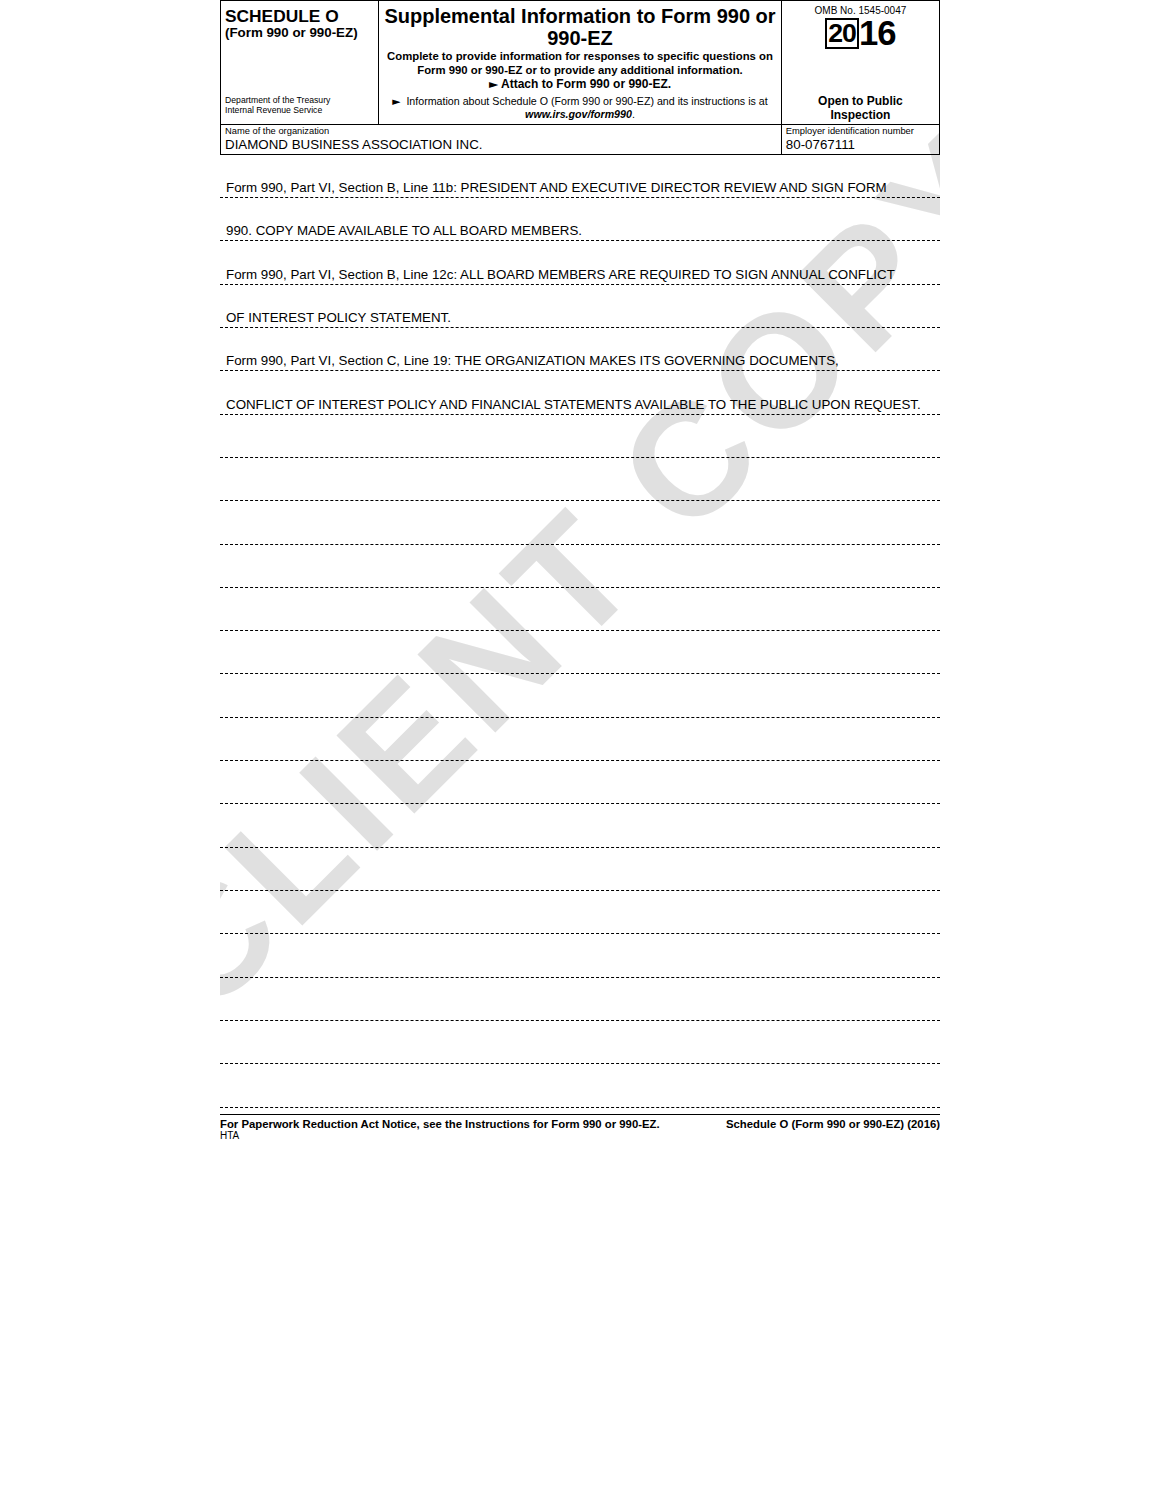CLIENT COPY
| SCHEDULE O (Form 990 or 990-EZ) | Supplemental Information to Form 990 or 990-EZ Complete to provide information for responses to specific questions on Form 990 or 990-EZ or to provide any additional information. ► Attach to Form 990 or 990-EZ. | OMB No. 1545-0047 20 16 |
| Department of the Treasury Internal Revenue Service | ► Information about Schedule O (Form 990 or 990-EZ) and its instructions is at www.irs.gov/form990 . | Open to Public Inspection |
| Name of the organization DIAMOND BUSINESS ASSOCIATION INC. | Employer identification number 80-0767111 |
| Form 990, Part VI, Section B, Line 11b: PRESIDENT AND EXECUTIVE DIRECTOR REVIEW AND SIGN FORM |
| 990. COPY MADE AVAILABLE TO ALL BOARD MEMBERS. |
| Form 990, Part VI, Section B, Line 12c: ALL BOARD MEMBERS ARE REQUIRED TO SIGN ANNUAL CONFLICT |
| OF INTEREST POLICY STATEMENT. |
| Form 990, Part VI, Section C, Line 19: THE ORGANIZATION MAKES ITS GOVERNING DOCUMENTS, |
| CONFLICT OF INTEREST POLICY AND FINANCIAL STATEMENTS AVAILABLE TO THE PUBLIC UPON REQUEST. |
For Paperwork Reduction Act Notice, see the Instructions for Form 990 or 990-EZ.
HTA
Schedule O (Form 990 or 990-EZ) (2016)